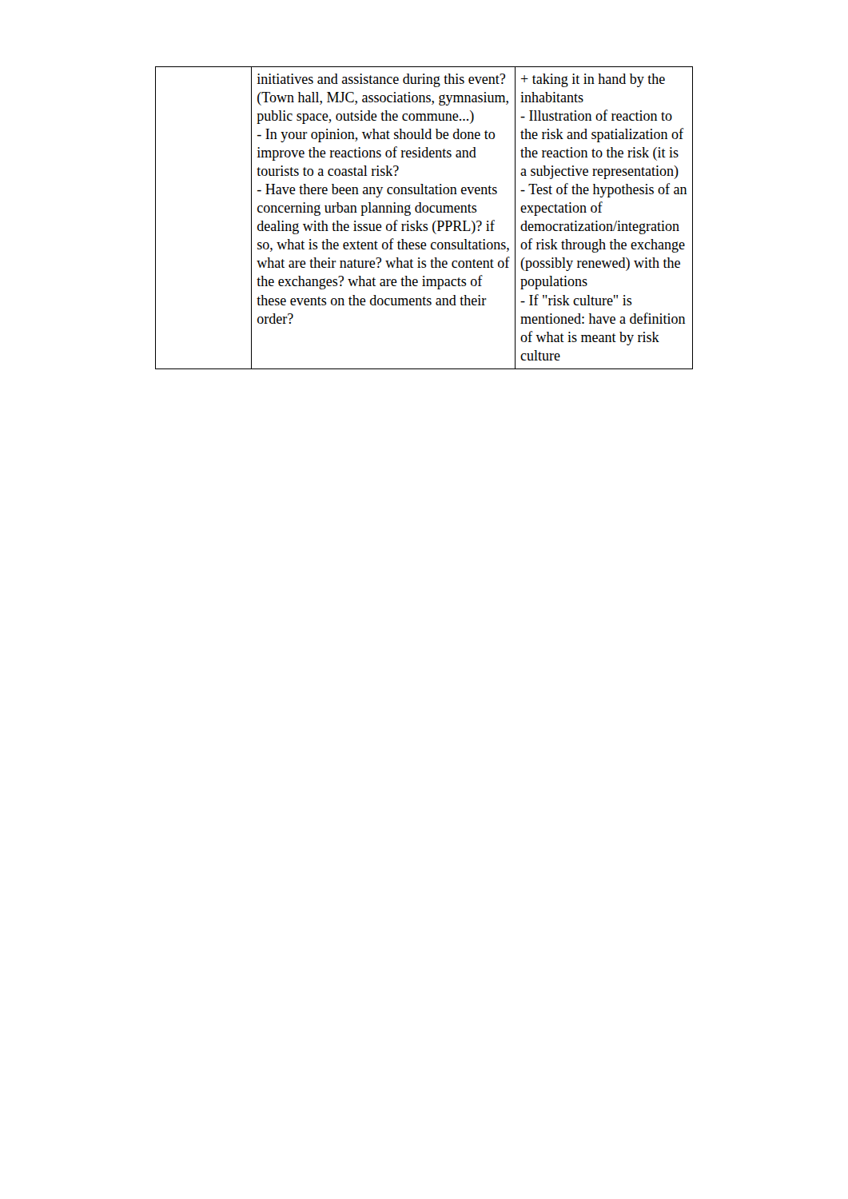| | initiatives and assistance during this event? (Town hall, MJC, associations, gymnasium, public space, outside the commune...) - In your opinion, what should be done to improve the reactions of residents and tourists to a coastal risk? - Have there been any consultation events concerning urban planning documents dealing with the issue of risks (PPRL)? if so, what is the extent of these consultations, what are their nature? what is the content of the exchanges? what are the impacts of these events on the documents and their order? | + taking it in hand by the inhabitants - Illustration of reaction to the risk and spatialization of the reaction to the risk (it is a subjective representation) - Test of the hypothesis of an expectation of democratization/integration of risk through the exchange (possibly renewed) with the populations - If "risk culture" is mentioned: have a definition of what is meant by risk culture |